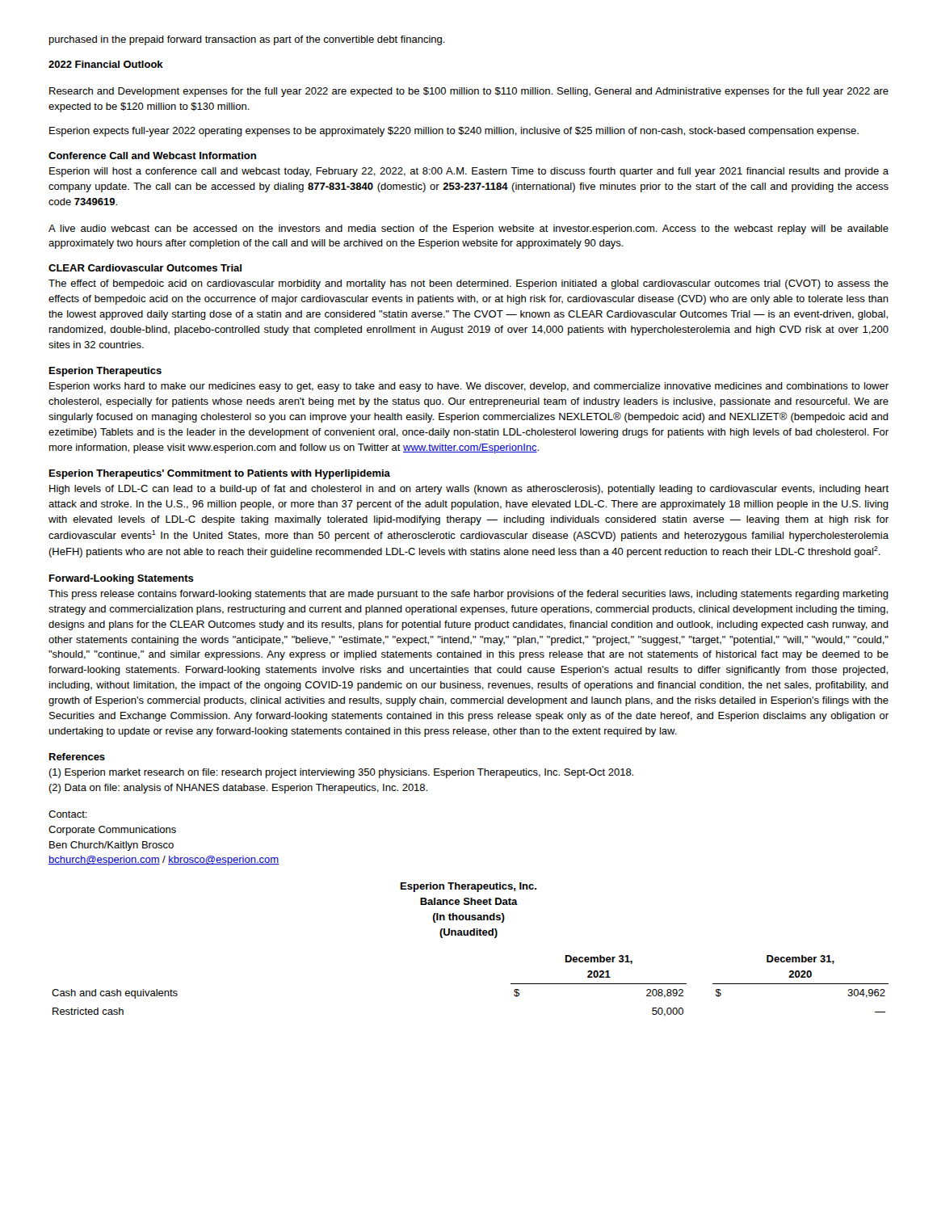purchased in the prepaid forward transaction as part of the convertible debt financing.
2022 Financial Outlook
Research and Development expenses for the full year 2022 are expected to be $100 million to $110 million. Selling, General and Administrative expenses for the full year 2022 are expected to be $120 million to $130 million.
Esperion expects full-year 2022 operating expenses to be approximately $220 million to $240 million, inclusive of $25 million of non-cash, stock-based compensation expense.
Conference Call and Webcast Information
Esperion will host a conference call and webcast today, February 22, 2022, at 8:00 A.M. Eastern Time to discuss fourth quarter and full year 2021 financial results and provide a company update. The call can be accessed by dialing 877-831-3840 (domestic) or 253-237-1184 (international) five minutes prior to the start of the call and providing the access code 7349619.
A live audio webcast can be accessed on the investors and media section of the Esperion website at investor.esperion.com. Access to the webcast replay will be available approximately two hours after completion of the call and will be archived on the Esperion website for approximately 90 days.
CLEAR Cardiovascular Outcomes Trial
The effect of bempedoic acid on cardiovascular morbidity and mortality has not been determined. Esperion initiated a global cardiovascular outcomes trial (CVOT) to assess the effects of bempedoic acid on the occurrence of major cardiovascular events in patients with, or at high risk for, cardiovascular disease (CVD) who are only able to tolerate less than the lowest approved daily starting dose of a statin and are considered "statin averse." The CVOT — known as CLEAR Cardiovascular Outcomes Trial — is an event-driven, global, randomized, double-blind, placebo-controlled study that completed enrollment in August 2019 of over 14,000 patients with hypercholesterolemia and high CVD risk at over 1,200 sites in 32 countries.
Esperion Therapeutics
Esperion works hard to make our medicines easy to get, easy to take and easy to have. We discover, develop, and commercialize innovative medicines and combinations to lower cholesterol, especially for patients whose needs aren't being met by the status quo. Our entrepreneurial team of industry leaders is inclusive, passionate and resourceful. We are singularly focused on managing cholesterol so you can improve your health easily. Esperion commercializes NEXLETOL® (bempedoic acid) and NEXLIZET® (bempedoic acid and ezetimibe) Tablets and is the leader in the development of convenient oral, once-daily non-statin LDL-cholesterol lowering drugs for patients with high levels of bad cholesterol. For more information, please visit www.esperion.com and follow us on Twitter at www.twitter.com/EsperionInc.
Esperion Therapeutics' Commitment to Patients with Hyperlipidemia
High levels of LDL-C can lead to a build-up of fat and cholesterol in and on artery walls (known as atherosclerosis), potentially leading to cardiovascular events, including heart attack and stroke. In the U.S., 96 million people, or more than 37 percent of the adult population, have elevated LDL-C. There are approximately 18 million people in the U.S. living with elevated levels of LDL-C despite taking maximally tolerated lipid-modifying therapy — including individuals considered statin averse — leaving them at high risk for cardiovascular events1 In the United States, more than 50 percent of atherosclerotic cardiovascular disease (ASCVD) patients and heterozygous familial hypercholesterolemia (HeFH) patients who are not able to reach their guideline recommended LDL-C levels with statins alone need less than a 40 percent reduction to reach their LDL-C threshold goal2.
Forward-Looking Statements
This press release contains forward-looking statements that are made pursuant to the safe harbor provisions of the federal securities laws, including statements regarding marketing strategy and commercialization plans, restructuring and current and planned operational expenses, future operations, commercial products, clinical development including the timing, designs and plans for the CLEAR Outcomes study and its results, plans for potential future product candidates, financial condition and outlook, including expected cash runway, and other statements containing the words "anticipate," "believe," "estimate," "expect," "intend," "may," "plan," "predict," "project," "suggest," "target," "potential," "will," "would," "could," "should," "continue," and similar expressions. Any express or implied statements contained in this press release that are not statements of historical fact may be deemed to be forward-looking statements. Forward-looking statements involve risks and uncertainties that could cause Esperion's actual results to differ significantly from those projected, including, without limitation, the impact of the ongoing COVID-19 pandemic on our business, revenues, results of operations and financial condition, the net sales, profitability, and growth of Esperion's commercial products, clinical activities and results, supply chain, commercial development and launch plans, and the risks detailed in Esperion's filings with the Securities and Exchange Commission. Any forward-looking statements contained in this press release speak only as of the date hereof, and Esperion disclaims any obligation or undertaking to update or revise any forward-looking statements contained in this press release, other than to the extent required by law.
References
(1) Esperion market research on file: research project interviewing 350 physicians. Esperion Therapeutics, Inc. Sept-Oct 2018.
(2) Data on file: analysis of NHANES database. Esperion Therapeutics, Inc. 2018.
Contact:
Corporate Communications
Ben Church/Kaitlyn Brosco
bchurch@esperion.com / kbrosco@esperion.com
Esperion Therapeutics, Inc.
Balance Sheet Data
(In thousands)
(Unaudited)
| | December 31, 2021 | | December 31, 2020 |
| --- | --- | --- | --- |
| Cash and cash equivalents | $ | 208,892 | | $ | 304,962 |
| Restricted cash | | 50,000 | | | — |